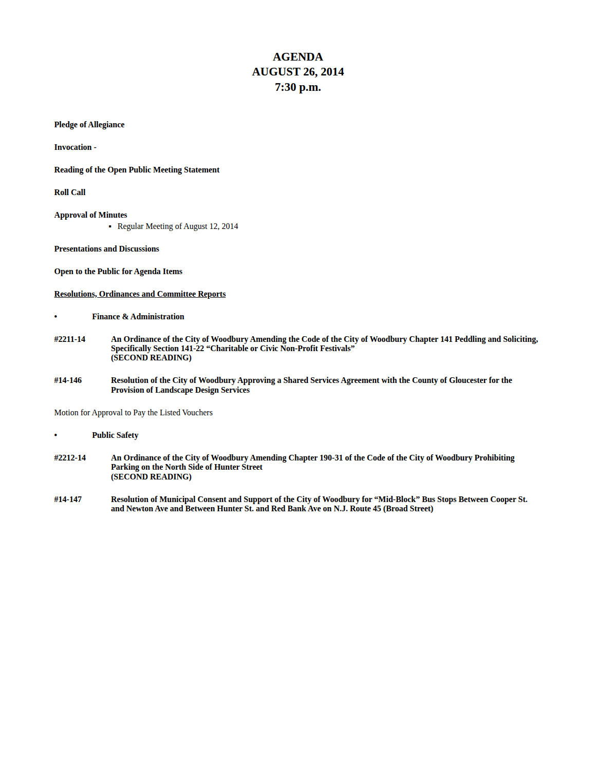AGENDA
AUGUST 26, 2014
7:30 p.m.
Pledge of Allegiance
Invocation -
Reading of the Open Public Meeting Statement
Roll Call
Approval of Minutes
▪Regular Meeting of August 12, 2014
Presentations and Discussions
Open to the Public for Agenda Items
Resolutions, Ordinances and Committee Reports
•Finance & Administration
#2211-14
An Ordinance of the City of Woodbury Amending the Code of the City of Woodbury Chapter 141 Peddling and Soliciting, Specifically Section 141-22 “Charitable or Civic Non-Profit Festivals”
(SECOND READING)
#14-146
Resolution of the City of Woodbury Approving a Shared Services Agreement with the County of Gloucester for the Provision of Landscape Design Services
Motion for Approval to Pay the Listed Vouchers
•Public Safety
#2212-14
An Ordinance of the City of Woodbury Amending Chapter 190-31 of the Code of the City of Woodbury Prohibiting Parking on the North Side of Hunter Street
(SECOND READING)
#14-147
Resolution of Municipal Consent and Support of the City of Woodbury for “Mid-Block” Bus Stops Between Cooper St. and Newton Ave and Between Hunter St. and Red Bank Ave on N.J. Route 45 (Broad Street)